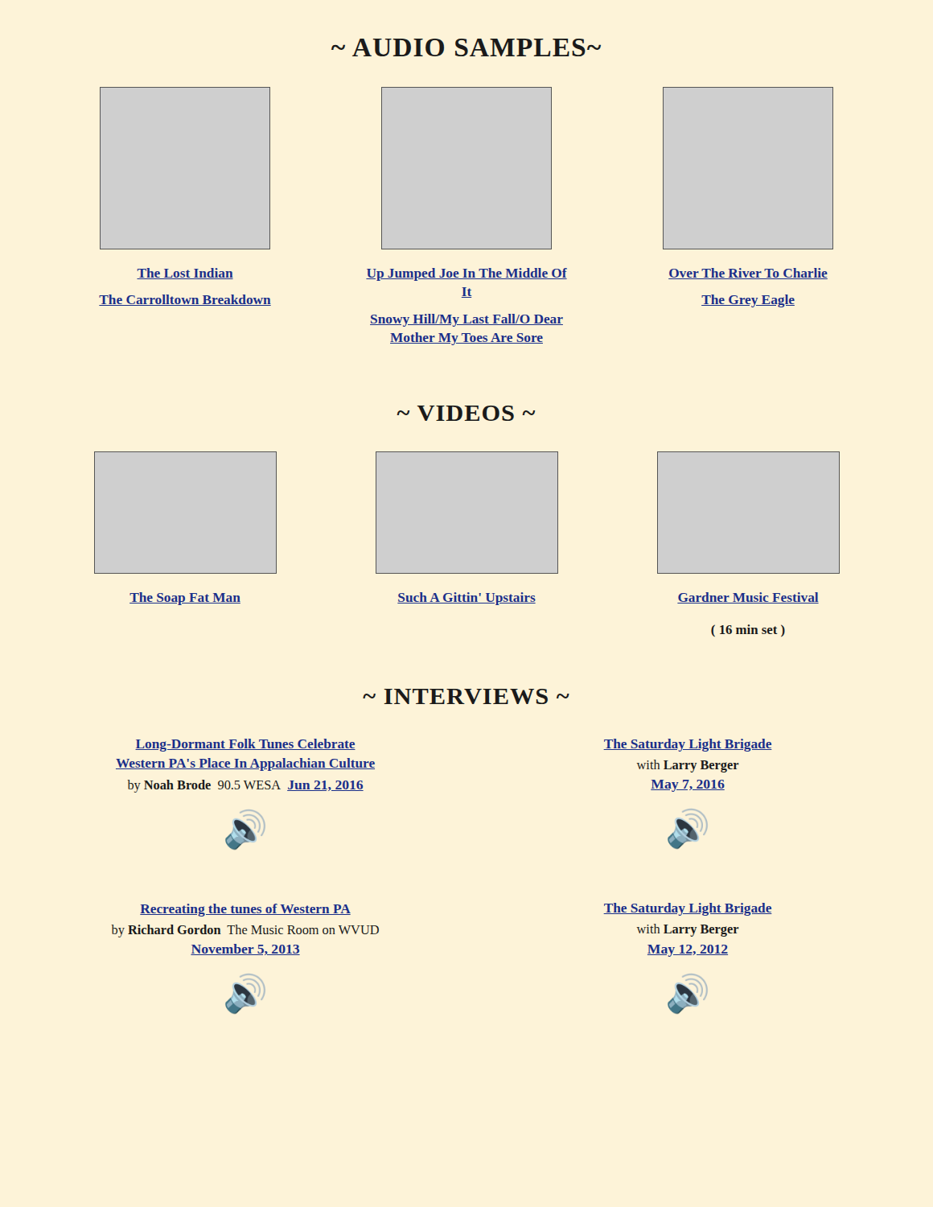~ AUDIO SAMPLES~
The Lost Indian
The Carrolltown Breakdown
Up Jumped Joe In The Middle Of It
Snowy Hill/My Last Fall/O Dear Mother My Toes Are Sore
Over The River To Charlie
The Grey Eagle
~ VIDEOS ~
The Soap Fat Man
Such A Gittin' Upstairs
Gardner Music Festival
( 16 min set )
~ INTERVIEWS ~
Long-Dormant Folk Tunes Celebrate
Western PA's Place In Appalachian Culture
by Noah Brode 90.5 WESA Jun 21, 2016
🔊
Recreating the tunes of Western PA
by Richard Gordon The Music Room on WVUD
November 5, 2013
🔊
The Saturday Light Brigade
with Larry Berger
May 7, 2016
🔊
The Saturday Light Brigade
with Larry Berger
May 12, 2012
🔊